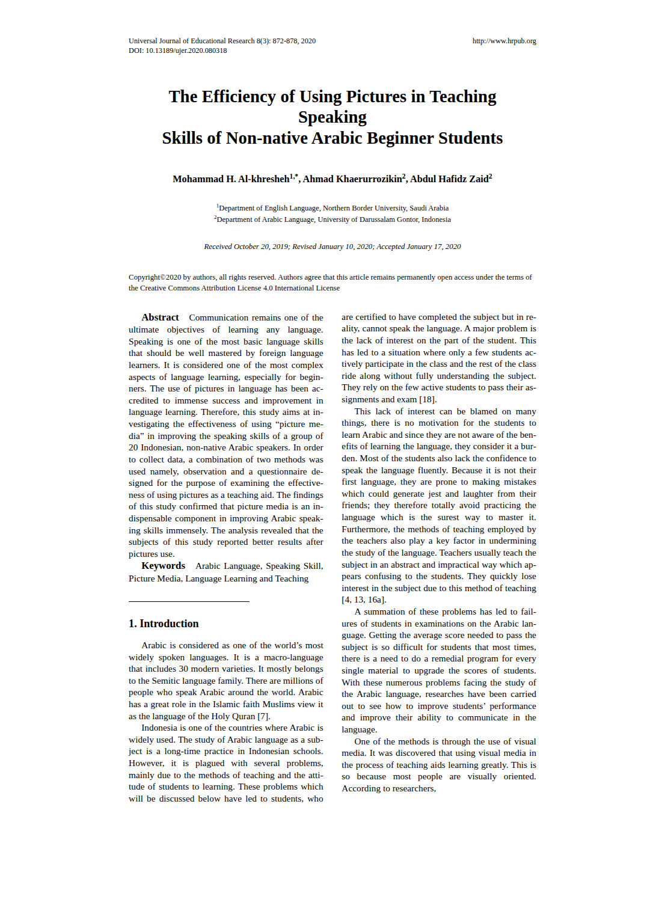Universal Journal of Educational Research 8(3): 872-878, 2020
DOI: 10.13189/ujer.2020.080318
http://www.hrpub.org
The Efficiency of Using Pictures in Teaching Speaking
Skills of Non-native Arabic Beginner Students
Mohammad H. Al-khresheh1,*, Ahmad Khaerurrozikin2, Abdul Hafidz Zaid2
1Department of English Language, Northern Border University, Saudi Arabia
2Department of Arabic Language, University of Darussalam Gontor, Indonesia
Received October 20, 2019; Revised January 10, 2020; Accepted January 17, 2020
Copyright©2020 by authors, all rights reserved. Authors agree that this article remains permanently open access under the terms of the Creative Commons Attribution License 4.0 International License
Abstract Communication remains one of the ultimate objectives of learning any language. Speaking is one of the most basic language skills that should be well mastered by foreign language learners. It is considered one of the most complex aspects of language learning, especially for beginners. The use of pictures in language has been accredited to immense success and improvement in language learning. Therefore, this study aims at investigating the effectiveness of using “picture media” in improving the speaking skills of a group of 20 Indonesian, non-native Arabic speakers. In order to collect data, a combination of two methods was used namely, observation and a questionnaire designed for the purpose of examining the effectiveness of using pictures as a teaching aid. The findings of this study confirmed that picture media is an indispensable component in improving Arabic speaking skills immensely. The analysis revealed that the subjects of this study reported better results after pictures use.
Keywords Arabic Language, Speaking Skill, Picture Media, Language Learning and Teaching
1. Introduction
Arabic is considered as one of the world’s most widely spoken languages. It is a macro-language that includes 30 modern varieties. It mostly belongs to the Semitic language family. There are millions of people who speak Arabic around the world. Arabic has a great role in the Islamic faith Muslims view it as the language of the Holy Quran [7].
Indonesia is one of the countries where Arabic is widely used. The study of Arabic language as a subject is a long-time practice in Indonesian schools. However, it is plagued with several problems, mainly due to the methods of teaching and the attitude of students to learning. These problems which will be discussed below have led to students, who are certified to have completed the subject but in reality, cannot speak the language. A major problem is the lack of interest on the part of the student. This has led to a situation where only a few students actively participate in the class and the rest of the class ride along without fully understanding the subject. They rely on the few active students to pass their assignments and exam [18].
This lack of interest can be blamed on many things, there is no motivation for the students to learn Arabic and since they are not aware of the benefits of learning the language, they consider it a burden. Most of the students also lack the confidence to speak the language fluently. Because it is not their first language, they are prone to making mistakes which could generate jest and laughter from their friends; they therefore totally avoid practicing the language which is the surest way to master it. Furthermore, the methods of teaching employed by the teachers also play a key factor in undermining the study of the language. Teachers usually teach the subject in an abstract and impractical way which appears confusing to the students. They quickly lose interest in the subject due to this method of teaching [4, 13, 16a].
A summation of these problems has led to failures of students in examinations on the Arabic language. Getting the average score needed to pass the subject is so difficult for students that most times, there is a need to do a remedial program for every single material to upgrade the scores of students. With these numerous problems facing the study of the Arabic language, researches have been carried out to see how to improve students’ performance and improve their ability to communicate in the language.
One of the methods is through the use of visual media. It was discovered that using visual media in the process of teaching aids learning greatly. This is so because most people are visually oriented. According to researchers,